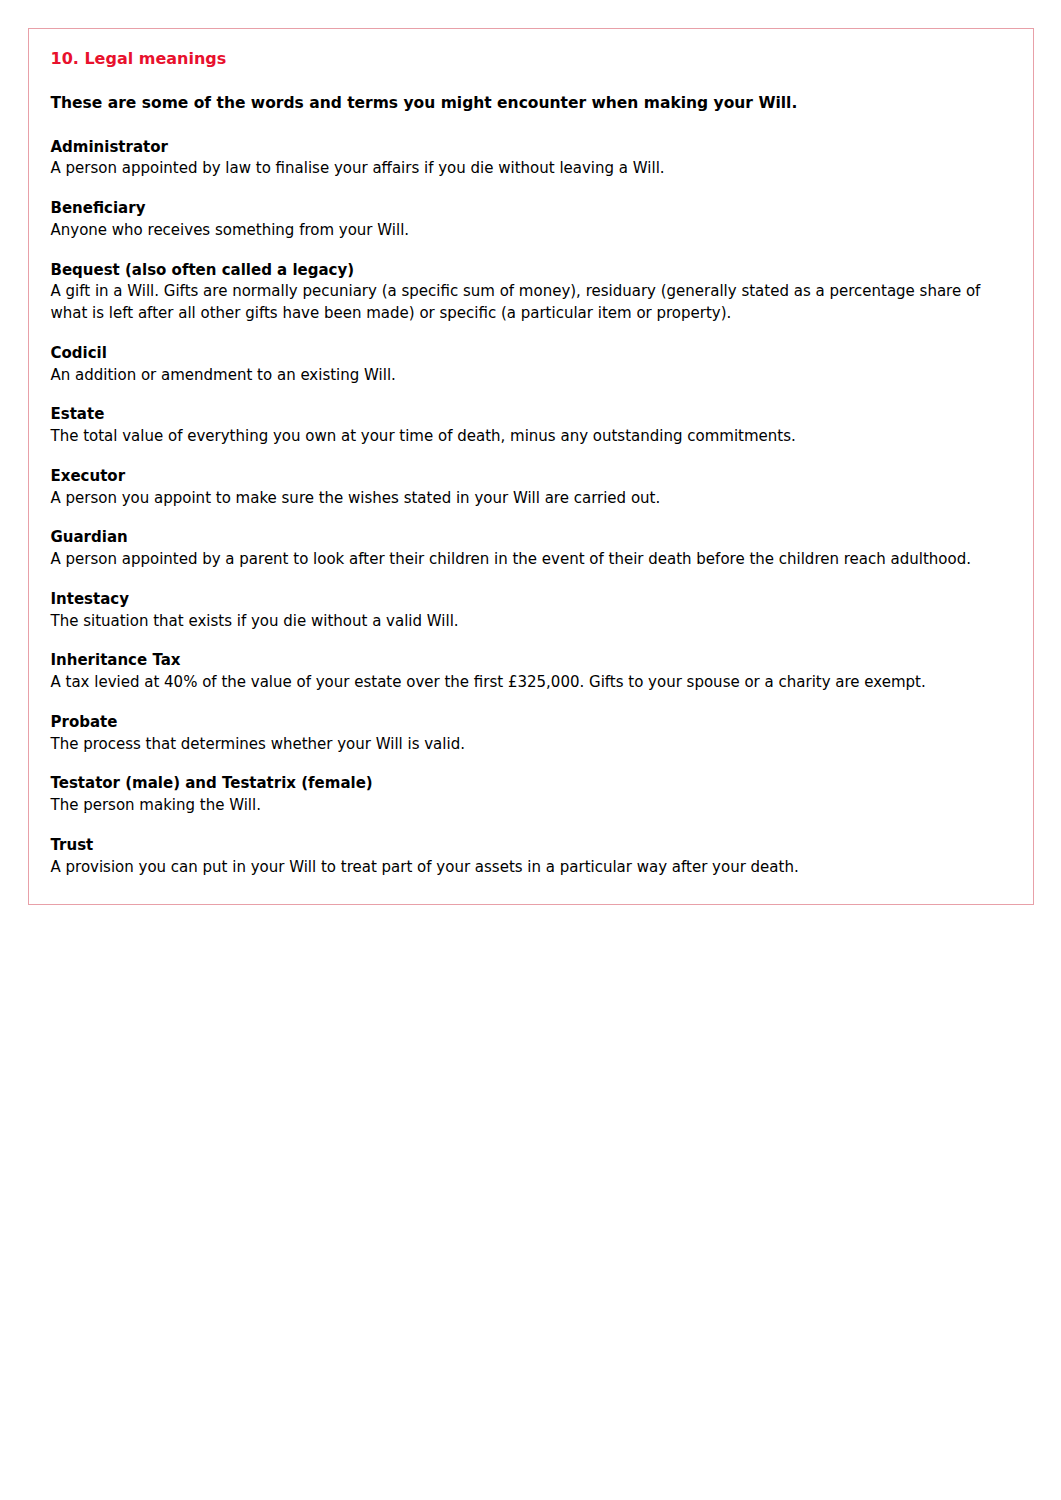10. Legal meanings
These are some of the words and terms you might encounter when making your Will.
Administrator
A person appointed by law to finalise your affairs if you die without leaving a Will.
Beneficiary
Anyone who receives something from your Will.
Bequest (also often called a legacy)
A gift in a Will. Gifts are normally pecuniary (a specific sum of money), residuary (generally stated as a percentage share of what is left after all other gifts have been made) or specific (a particular item or property).
Codicil
An addition or amendment to an existing Will.
Estate
The total value of everything you own at your time of death, minus any outstanding commitments.
Executor
A person you appoint to make sure the wishes stated in your Will are carried out.
Guardian
A person appointed by a parent to look after their children in the event of their death before the children reach adulthood.
Intestacy
The situation that exists if you die without a valid Will.
Inheritance Tax
A tax levied at 40% of the value of your estate over the first £325,000. Gifts to your spouse or a charity are exempt.
Probate
The process that determines whether your Will is valid.
Testator (male) and Testatrix (female)
The person making the Will.
Trust
A provision you can put in your Will to treat part of your assets in a particular way after your death.